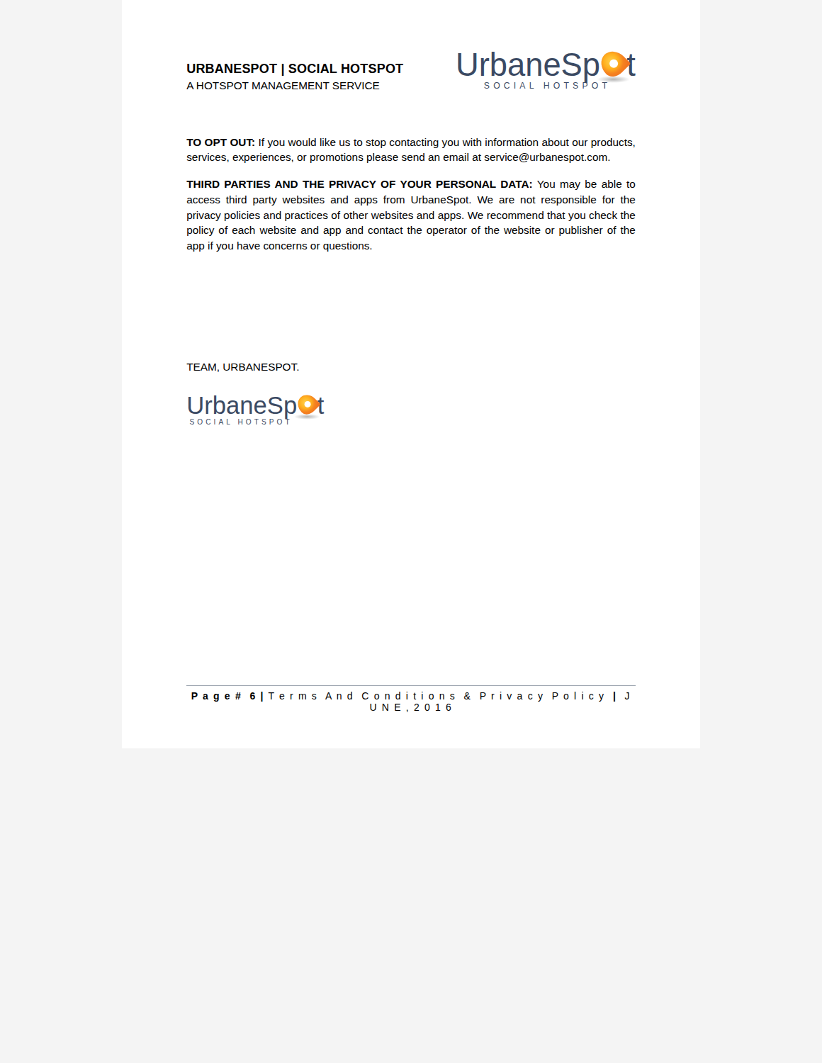URBANESPOT | SOCIAL HOTSPOT
A HOTSPOT MANAGEMENT SERVICE
UrbaneSp t
Social Hotspot
TO OPT OUT: If you would like us to stop contacting you with information about our products, services, experiences, or promotions please send an email at service@urbanespot.com.
THIRD PARTIES AND THE PRIVACY OF YOUR PERSONAL DATA: You may be able to access third party websites and apps from UrbaneSpot. We are not responsible for the privacy policies and practices of other websites and apps. We recommend that you check the policy of each website and app and contact the operator of the website or publisher of the app if you have concerns or questions.
TEAM, URBANESPOT.
UrbaneSp t
Social Hotspot
P a g e # 6 | T e r m s A n d C o n d i t i o n s & P r i v a c y P o l i c y | J U N E , 2 0 1 6